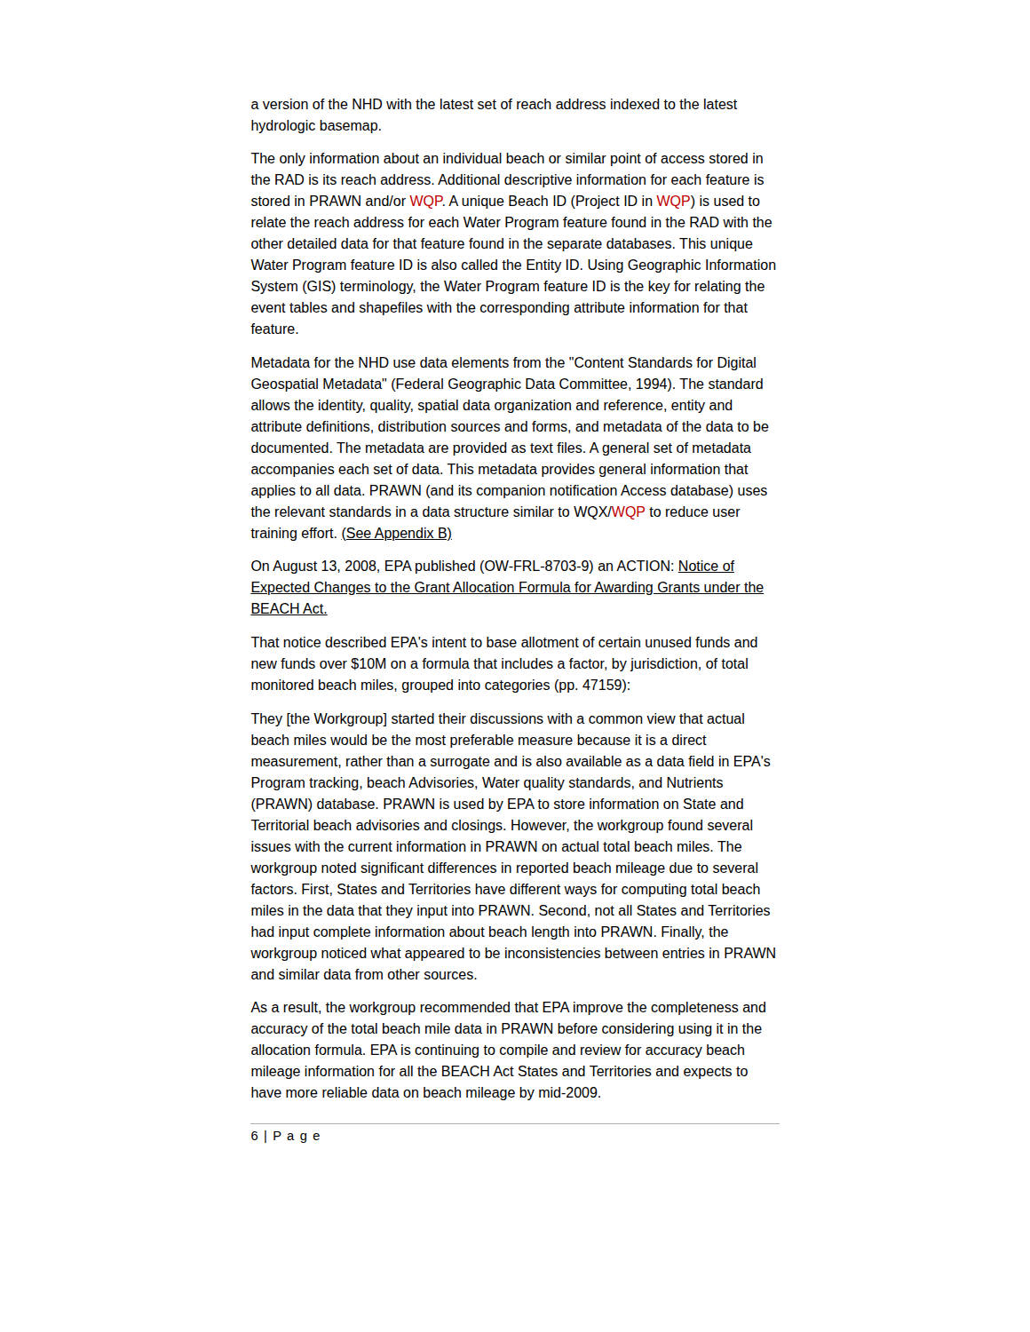a version of the NHD with the latest set of reach address indexed to the latest hydrologic basemap.
The only information about an individual beach or similar point of access stored in the RAD is its reach address. Additional descriptive information for each feature is stored in PRAWN and/or WQP. A unique Beach ID (Project ID in WQP) is used to relate the reach address for each Water Program feature found in the RAD with the other detailed data for that feature found in the separate databases. This unique Water Program feature ID is also called the Entity ID. Using Geographic Information System (GIS) terminology, the Water Program feature ID is the key for relating the event tables and shapefiles with the corresponding attribute information for that feature.
Metadata for the NHD use data elements from the "Content Standards for Digital Geospatial Metadata" (Federal Geographic Data Committee, 1994). The standard allows the identity, quality, spatial data organization and reference, entity and attribute definitions, distribution sources and forms, and metadata of the data to be documented. The metadata are provided as text files. A general set of metadata accompanies each set of data. This metadata provides general information that applies to all data. PRAWN (and its companion notification Access database) uses the relevant standards in a data structure similar to WQX/WQP to reduce user training effort. (See Appendix B)
On August 13, 2008, EPA published (OW-FRL-8703-9) an ACTION: Notice of Expected Changes to the Grant Allocation Formula for Awarding Grants under the BEACH Act.
That notice described EPA's intent to base allotment of certain unused funds and new funds over $10M on a formula that includes a factor, by jurisdiction, of total monitored beach miles, grouped into categories (pp. 47159):
They [the Workgroup] started their discussions with a common view that actual beach miles would be the most preferable measure because it is a direct measurement, rather than a surrogate and is also available as a data field in EPA's Program tracking, beach Advisories, Water quality standards, and Nutrients (PRAWN) database. PRAWN is used by EPA to store information on State and Territorial beach advisories and closings. However, the workgroup found several issues with the current information in PRAWN on actual total beach miles. The workgroup noted significant differences in reported beach mileage due to several factors. First, States and Territories have different ways for computing total beach miles in the data that they input into PRAWN. Second, not all States and Territories had input complete information about beach length into PRAWN. Finally, the workgroup noticed what appeared to be inconsistencies between entries in PRAWN and similar data from other sources.
As a result, the workgroup recommended that EPA improve the completeness and accuracy of the total beach mile data in PRAWN before considering using it in the allocation formula. EPA is continuing to compile and review for accuracy beach mileage information for all the BEACH Act States and Territories and expects to have more reliable data on beach mileage by mid-2009.
6 | P a g e